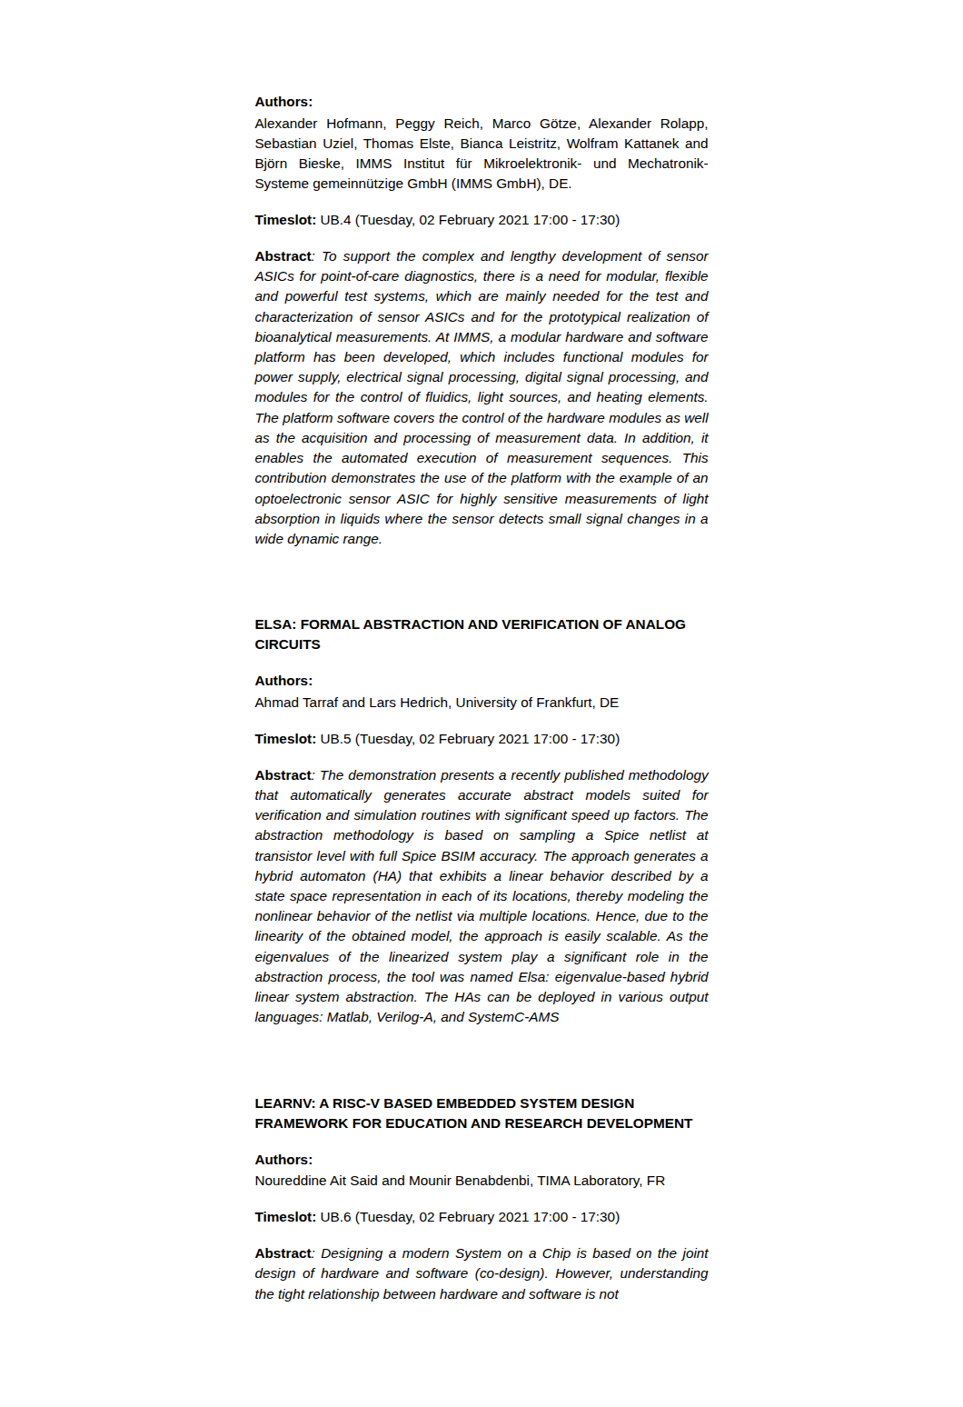Authors:
Alexander Hofmann, Peggy Reich, Marco Götze, Alexander Rolapp, Sebastian Uziel, Thomas Elste, Bianca Leistritz, Wolfram Kattanek and Björn Bieske, IMMS Institut für Mikroelektronik- und Mechatronik-Systeme gemeinnützige GmbH (IMMS GmbH), DE.
Timeslot: UB.4 (Tuesday, 02 February 2021 17:00 - 17:30)
Abstract: To support the complex and lengthy development of sensor ASICs for point-of-care diagnostics, there is a need for modular, flexible and powerful test systems, which are mainly needed for the test and characterization of sensor ASICs and for the prototypical realization of bioanalytical measurements. At IMMS, a modular hardware and software platform has been developed, which includes functional modules for power supply, electrical signal processing, digital signal processing, and modules for the control of fluidics, light sources, and heating elements. The platform software covers the control of the hardware modules as well as the acquisition and processing of measurement data. In addition, it enables the automated execution of measurement sequences. This contribution demonstrates the use of the platform with the example of an optoelectronic sensor ASIC for highly sensitive measurements of light absorption in liquids where the sensor detects small signal changes in a wide dynamic range.
ELSA: FORMAL ABSTRACTION AND VERIFICATION OF ANALOG CIRCUITS
Authors:
Ahmad Tarraf and Lars Hedrich, University of Frankfurt, DE
Timeslot: UB.5 (Tuesday, 02 February 2021 17:00 - 17:30)
Abstract: The demonstration presents a recently published methodology that automatically generates accurate abstract models suited for verification and simulation routines with significant speed up factors. The abstraction methodology is based on sampling a Spice netlist at transistor level with full Spice BSIM accuracy. The approach generates a hybrid automaton (HA) that exhibits a linear behavior described by a state space representation in each of its locations, thereby modeling the nonlinear behavior of the netlist via multiple locations. Hence, due to the linearity of the obtained model, the approach is easily scalable. As the eigenvalues of the linearized system play a significant role in the abstraction process, the tool was named Elsa: eigenvalue-based hybrid linear system abstraction. The HAs can be deployed in various output languages: Matlab, Verilog-A, and SystemC-AMS
LEARNV: A RISC-V BASED EMBEDDED SYSTEM DESIGN FRAMEWORK FOR EDUCATION AND RESEARCH DEVELOPMENT
Authors:
Noureddine Ait Said and Mounir Benabdenbi, TIMA Laboratory, FR
Timeslot: UB.6 (Tuesday, 02 February 2021 17:00 - 17:30)
Abstract: Designing a modern System on a Chip is based on the joint design of hardware and software (co-design). However, understanding the tight relationship between hardware and software is not